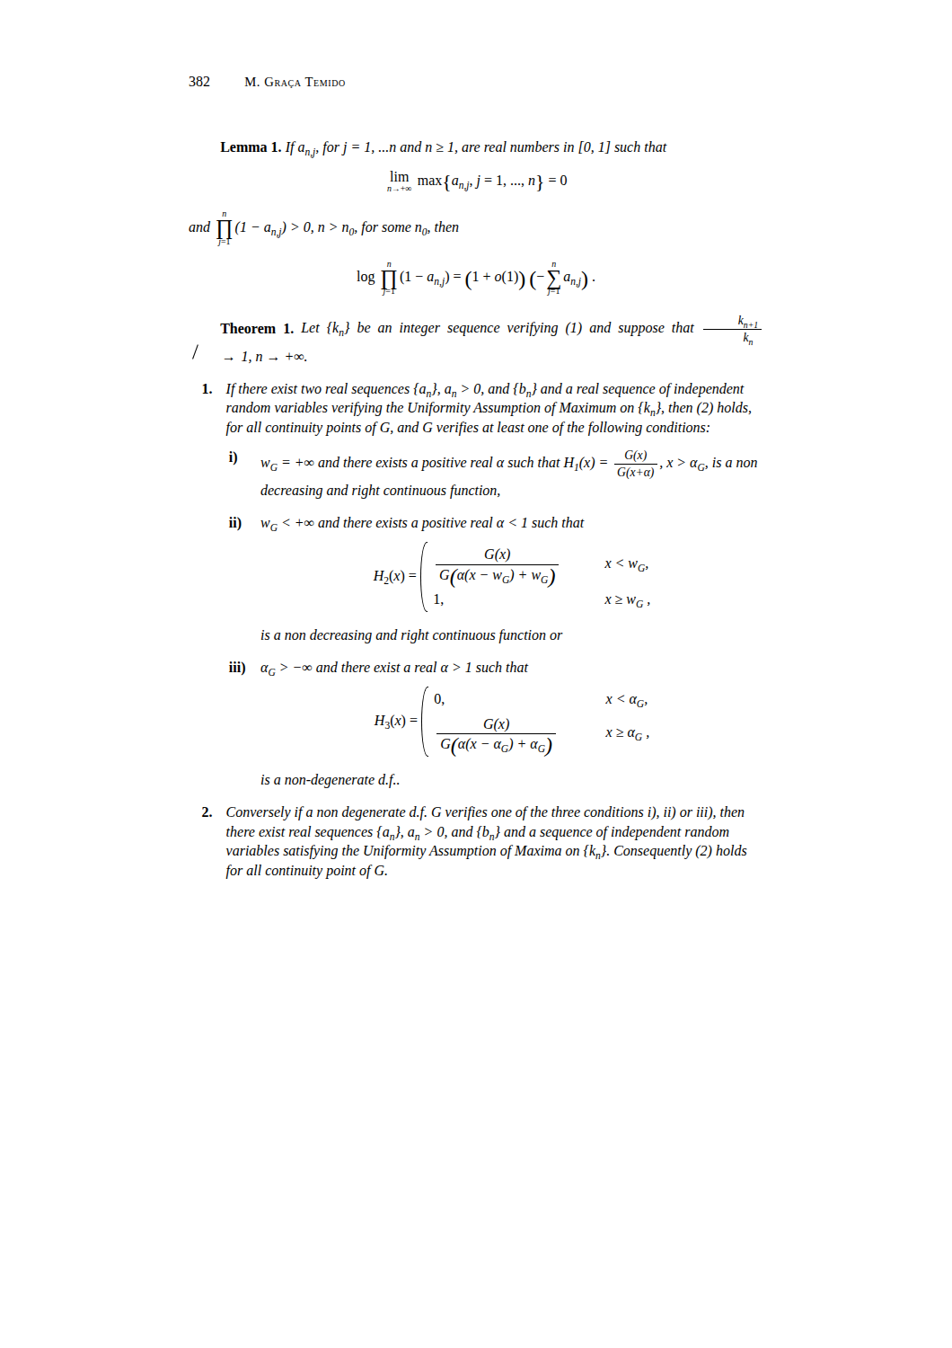382 M. Graça Temido
Lemma 1. If an,j, for j = 1, ...n and n ≥ 1, are real numbers in [0, 1] such that
lim n→+∞ max{an,j, j = 1, ..., n} = 0
and n∏j=1(1 − an,j) > 0, n > n0, for some n0, then
log n∏j=1(1 − an,j) = (1 + o(1)) (−n∑j=1 an,j) .
Theorem 1. Let {kn} be an integer sequence verifying (1) and suppose that kn+1 kn → 1, n → +∞.
If there exist two real sequences {an}, an > 0, and {bn} and a real sequence of independent random variables verifying the Uniformity Assumption of Maximum on {kn}, then (2) holds, for all continuity points of G, and G verifies at least one of the following conditions:
wG = +∞ and there exists a positive real α such that H1(x) = G(x) G(x+α), x > αG, is a non decreasing and right continuous function,
wG < +∞ and there exists a positive real α < 1 such that
H2(x) = G(x) G(α(x − wG) + wG) x < wG, 1, x ≥ wG ,
is a non decreasing and right continuous function or
αG > −∞ and there exist a real α > 1 such that
H3(x) = 0, x < αG, G(x) G(α(x − αG) + αG) x ≥ αG ,
is a non-degenerate d.f..
Conversely if a non degenerate d.f. G verifies one of the three conditions i), ii) or iii), then there exist real sequences {an}, an > 0, and {bn} and a sequence of independent random variables satisfying the Uniformity Assumption of Maxima on {kn}. Consequently (2) holds for all continuity point of G.